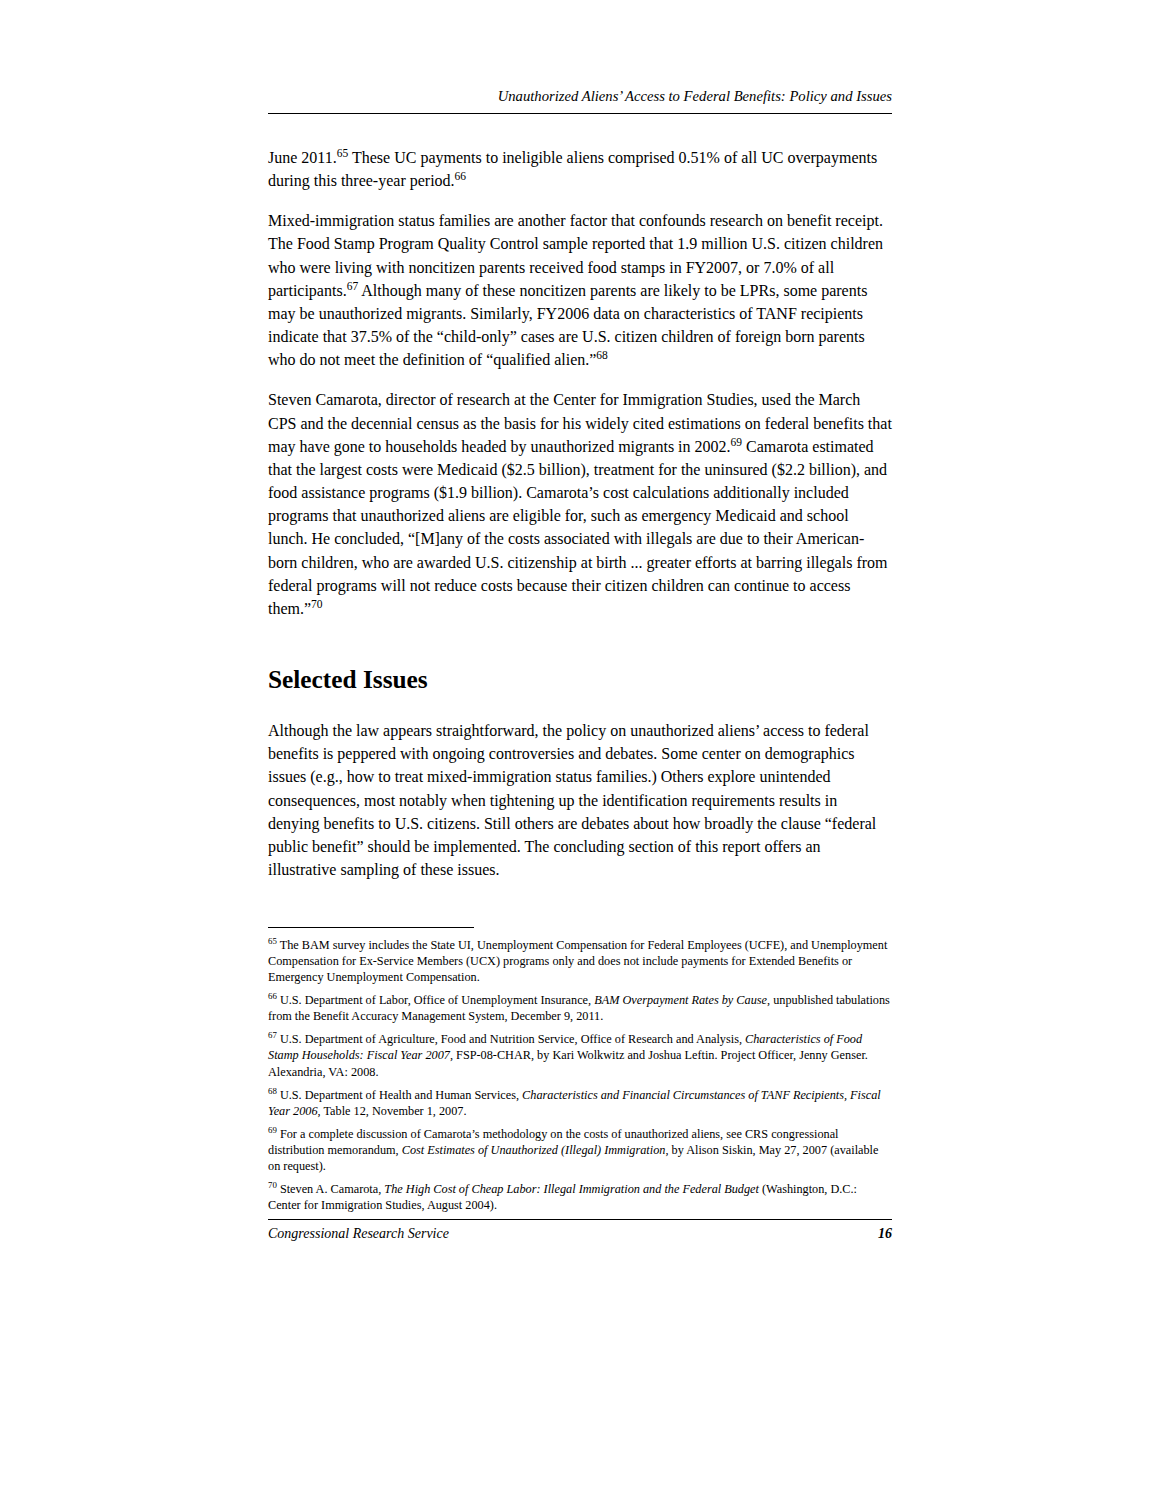Unauthorized Aliens’ Access to Federal Benefits: Policy and Issues
June 2011.65 These UC payments to ineligible aliens comprised 0.51% of all UC overpayments during this three-year period.66
Mixed-immigration status families are another factor that confounds research on benefit receipt. The Food Stamp Program Quality Control sample reported that 1.9 million U.S. citizen children who were living with noncitizen parents received food stamps in FY2007, or 7.0% of all participants.67 Although many of these noncitizen parents are likely to be LPRs, some parents may be unauthorized migrants. Similarly, FY2006 data on characteristics of TANF recipients indicate that 37.5% of the “child-only” cases are U.S. citizen children of foreign born parents who do not meet the definition of “qualified alien.”68
Steven Camarota, director of research at the Center for Immigration Studies, used the March CPS and the decennial census as the basis for his widely cited estimations on federal benefits that may have gone to households headed by unauthorized migrants in 2002.69 Camarota estimated that the largest costs were Medicaid ($2.5 billion), treatment for the uninsured ($2.2 billion), and food assistance programs ($1.9 billion). Camarota’s cost calculations additionally included programs that unauthorized aliens are eligible for, such as emergency Medicaid and school lunch. He concluded, “[M]any of the costs associated with illegals are due to their American-born children, who are awarded U.S. citizenship at birth ... greater efforts at barring illegals from federal programs will not reduce costs because their citizen children can continue to access them.”70
Selected Issues
Although the law appears straightforward, the policy on unauthorized aliens’ access to federal benefits is peppered with ongoing controversies and debates. Some center on demographics issues (e.g., how to treat mixed-immigration status families.) Others explore unintended consequences, most notably when tightening up the identification requirements results in denying benefits to U.S. citizens. Still others are debates about how broadly the clause “federal public benefit” should be implemented. The concluding section of this report offers an illustrative sampling of these issues.
65 The BAM survey includes the State UI, Unemployment Compensation for Federal Employees (UCFE), and Unemployment Compensation for Ex-Service Members (UCX) programs only and does not include payments for Extended Benefits or Emergency Unemployment Compensation.
66 U.S. Department of Labor, Office of Unemployment Insurance, BAM Overpayment Rates by Cause, unpublished tabulations from the Benefit Accuracy Management System, December 9, 2011.
67 U.S. Department of Agriculture, Food and Nutrition Service, Office of Research and Analysis, Characteristics of Food Stamp Households: Fiscal Year 2007, FSP-08-CHAR, by Kari Wolkwitz and Joshua Leftin. Project Officer, Jenny Genser. Alexandria, VA: 2008.
68 U.S. Department of Health and Human Services, Characteristics and Financial Circumstances of TANF Recipients, Fiscal Year 2006, Table 12, November 1, 2007.
69 For a complete discussion of Camarota’s methodology on the costs of unauthorized aliens, see CRS congressional distribution memorandum, Cost Estimates of Unauthorized (Illegal) Immigration, by Alison Siskin, May 27, 2007 (available on request).
70 Steven A. Camarota, The High Cost of Cheap Labor: Illegal Immigration and the Federal Budget (Washington, D.C.: Center for Immigration Studies, August 2004).
Congressional Research Service 16